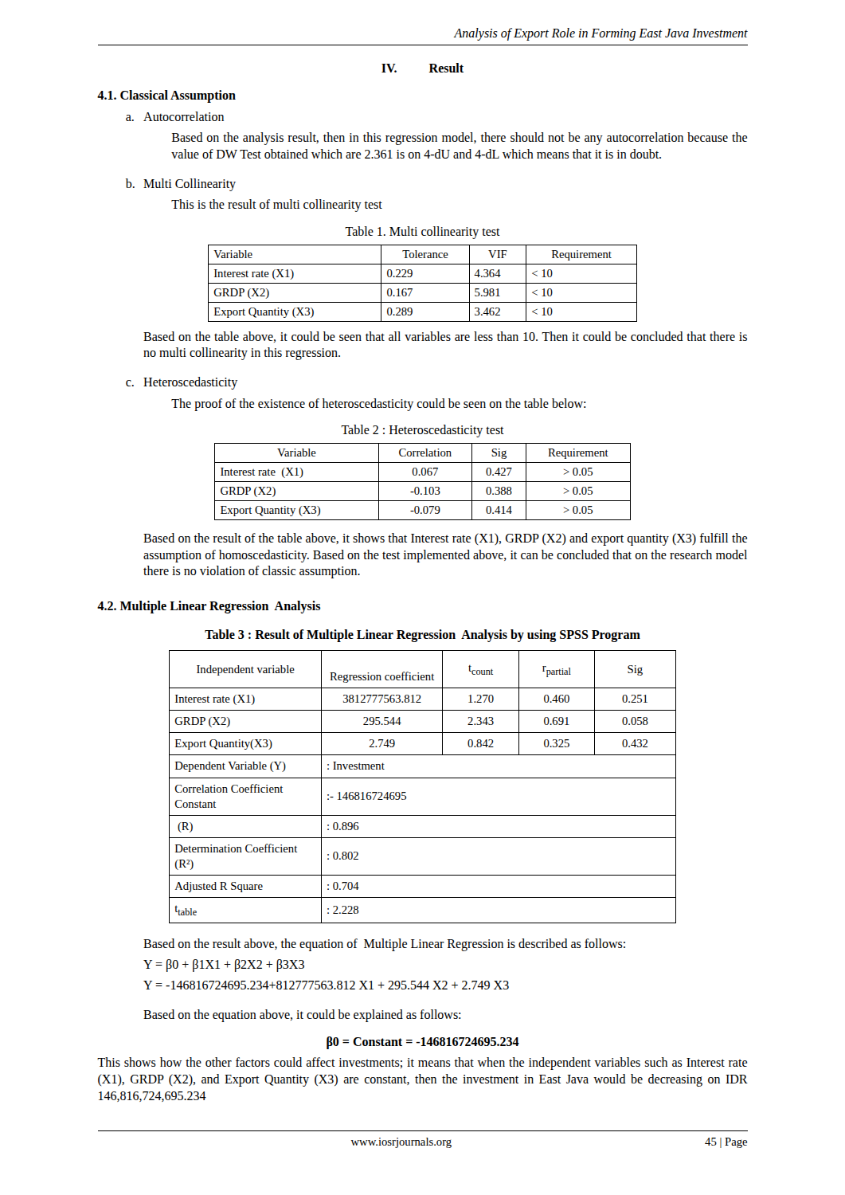Analysis of Export Role in Forming East Java Investment
IV. Result
4.1. Classical Assumption
a. Autocorrelation
Based on the analysis result, then in this regression model, there should not be any autocorrelation because the value of DW Test obtained which are 2.361 is on 4-dU and 4-dL which means that it is in doubt.
b. Multi Collinearity
This is the result of multi collinearity test
Table 1. Multi collinearity test
| Variable | Tolerance | VIF | Requirement |
| --- | --- | --- | --- |
| Interest rate (X1) | 0.229 | 4.364 | < 10 |
| GRDP (X2) | 0.167 | 5.981 | < 10 |
| Export Quantity (X3) | 0.289 | 3.462 | < 10 |
Based on the table above, it could be seen that all variables are less than 10. Then it could be concluded that there is no multi collinearity in this regression.
c. Heteroscedasticity
The proof of the existence of heteroscedasticity could be seen on the table below:
Table 2 : Heteroscedasticity test
| Variable | Correlation | Sig | Requirement |
| --- | --- | --- | --- |
| Interest rate (X1) | 0.067 | 0.427 | > 0.05 |
| GRDP (X2) | -0.103 | 0.388 | > 0.05 |
| Export Quantity (X3) | -0.079 | 0.414 | > 0.05 |
Based on the result of the table above, it shows that Interest rate (X1), GRDP (X2) and export quantity (X3) fulfill the assumption of homoscedasticity. Based on the test implemented above, it can be concluded that on the research model there is no violation of classic assumption.
4.2. Multiple Linear Regression Analysis
Table 3 : Result of Multiple Linear Regression Analysis by using SPSS Program
| Independent variable | Regression coefficient | t count | r partial | Sig |
| --- | --- | --- | --- | --- |
| Interest rate (X1) | 3812777563.812 | 1.270 | 0.460 | 0.251 |
| GRDP (X2) | 295.544 | 2.343 | 0.691 | 0.058 |
| Export Quantity(X3) | 2.749 | 0.842 | 0.325 | 0.432 |
| Dependent Variable (Y) | : Investment |
| Correlation Coefficient Constant | :- 146816724695 |
| (R) | : 0.896 |
| Determination Coefficient (R²) | : 0.802 |
| Adjusted R Square | : 0.704 |
| t table | : 2.228 |
Based on the result above, the equation of Multiple Linear Regression is described as follows:
Y = β0 + β1X1 + β2X2 + β3X3
Y = -146816724695.234+812777563.812 X1 + 295.544 X2 + 2.749 X3
Based on the equation above, it could be explained as follows:
β0 = Constant = -146816724695.234
This shows how the other factors could affect investments; it means that when the independent variables such as Interest rate (X1), GRDP (X2), and Export Quantity (X3) are constant, then the investment in East Java would be decreasing on IDR 146,816,724,695.234
www.iosrjournals.org 45 | Page